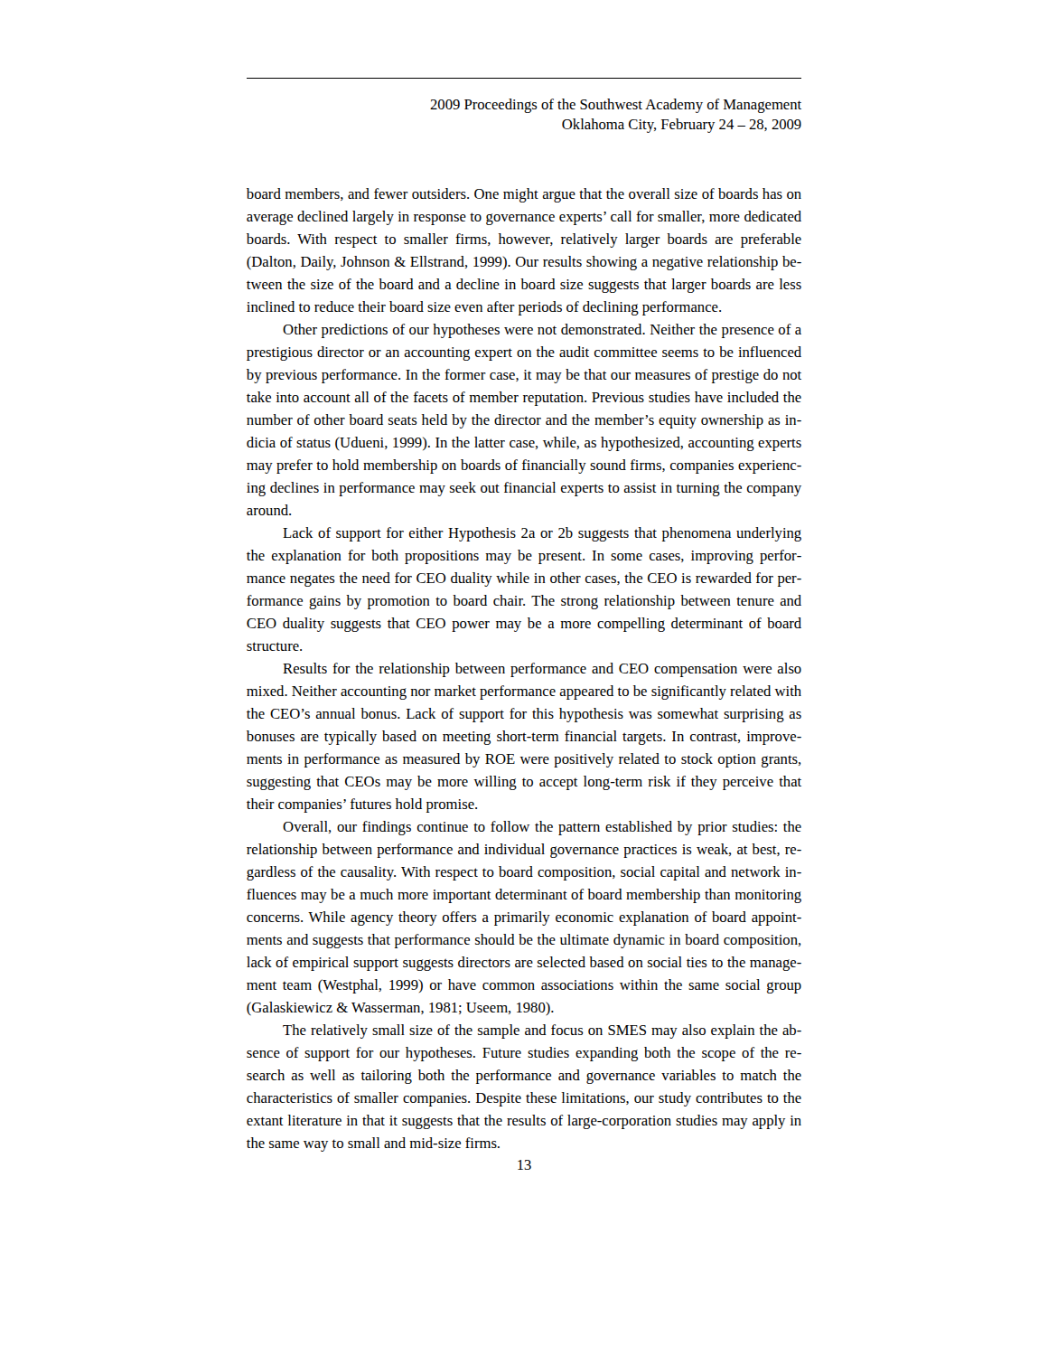2009 Proceedings of the Southwest Academy of Management
Oklahoma City, February 24 – 28, 2009
board members, and fewer outsiders. One might argue that the overall size of boards has on average declined largely in response to governance experts’ call for smaller, more dedicated boards. With respect to smaller firms, however, relatively larger boards are preferable (Dalton, Daily, Johnson & Ellstrand, 1999). Our results showing a negative relationship between the size of the board and a decline in board size suggests that larger boards are less inclined to reduce their board size even after periods of declining performance.
Other predictions of our hypotheses were not demonstrated. Neither the presence of a prestigious director or an accounting expert on the audit committee seems to be influenced by previous performance. In the former case, it may be that our measures of prestige do not take into account all of the facets of member reputation. Previous studies have included the number of other board seats held by the director and the member’s equity ownership as indicia of status (Udueni, 1999). In the latter case, while, as hypothesized, accounting experts may prefer to hold membership on boards of financially sound firms, companies experiencing declines in performance may seek out financial experts to assist in turning the company around.
Lack of support for either Hypothesis 2a or 2b suggests that phenomena underlying the explanation for both propositions may be present. In some cases, improving performance negates the need for CEO duality while in other cases, the CEO is rewarded for performance gains by promotion to board chair. The strong relationship between tenure and CEO duality suggests that CEO power may be a more compelling determinant of board structure.
Results for the relationship between performance and CEO compensation were also mixed. Neither accounting nor market performance appeared to be significantly related with the CEO’s annual bonus. Lack of support for this hypothesis was somewhat surprising as bonuses are typically based on meeting short-term financial targets. In contrast, improvements in performance as measured by ROE were positively related to stock option grants, suggesting that CEOs may be more willing to accept long-term risk if they perceive that their companies’ futures hold promise.
Overall, our findings continue to follow the pattern established by prior studies: the relationship between performance and individual governance practices is weak, at best, regardless of the causality. With respect to board composition, social capital and network influences may be a much more important determinant of board membership than monitoring concerns. While agency theory offers a primarily economic explanation of board appointments and suggests that performance should be the ultimate dynamic in board composition, lack of empirical support suggests directors are selected based on social ties to the management team (Westphal, 1999) or have common associations within the same social group (Galaskiewicz & Wasserman, 1981; Useem, 1980).
The relatively small size of the sample and focus on SMES may also explain the absence of support for our hypotheses. Future studies expanding both the scope of the research as well as tailoring both the performance and governance variables to match the characteristics of smaller companies. Despite these limitations, our study contributes to the extant literature in that it suggests that the results of large-corporation studies may apply in the same way to small and mid-size firms.
13